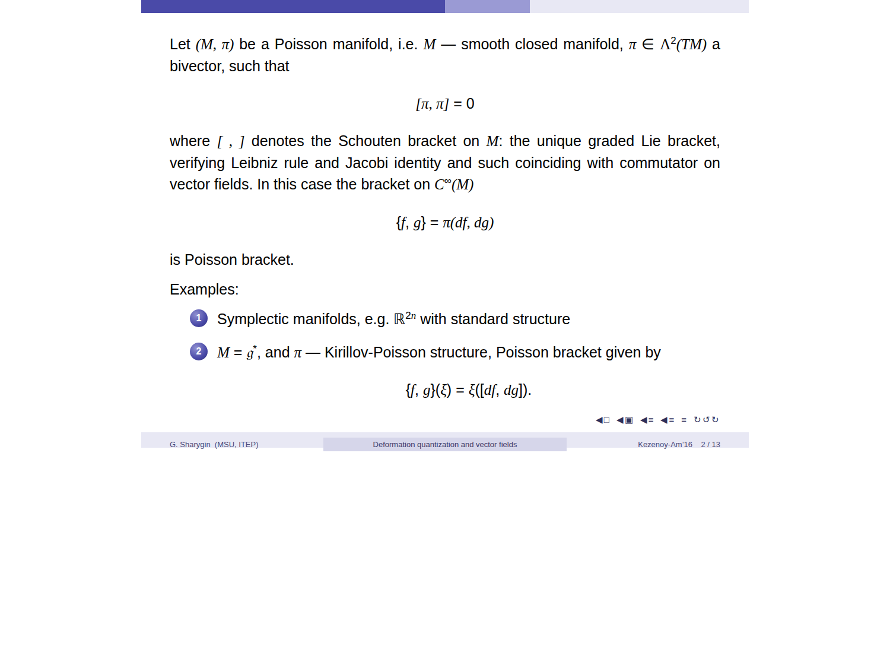Let (M, π) be a Poisson manifold, i.e. M — smooth closed manifold, π ∈ Λ2(TM) a bivector, such that
[π, π] = 0
where [ , ] denotes the Schouten bracket on M: the unique graded Lie bracket, verifying Leibniz rule and Jacobi identity and such coinciding with commutator on vector fields. In this case the bracket on C∞(M)
{f, g} = π(df, dg)
is Poisson bracket.
Examples:
1 Symplectic manifolds, e.g. ℝ2n with standard structure
2 M = 𝔤*, and π — Kirillov-Poisson structure, Poisson bracket given by
{f, g}(ξ) = ξ([df, dg]).
◀□ ◀▣ ◀≡ ◀≡ ≡ ↻↺↻
G. Sharygin (MSU, ITEP)
Deformation quantization and vector fields
Kezenoy-Am’16 2 / 13